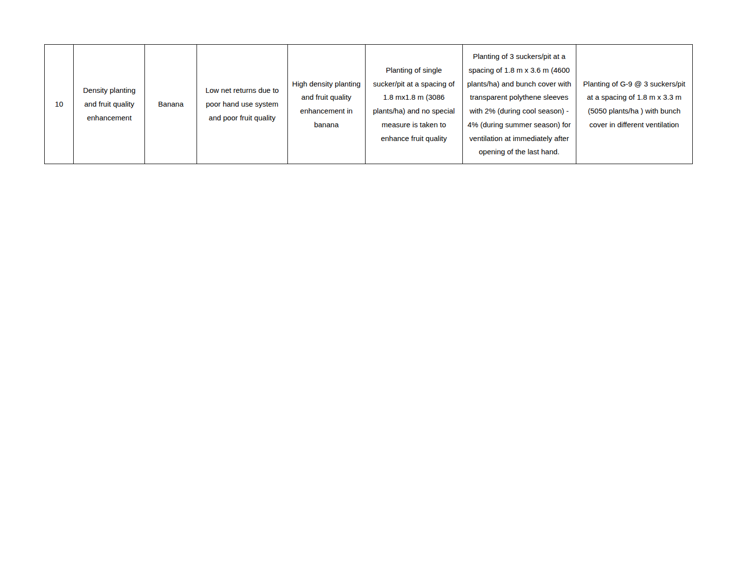| 10 | Density planting and fruit quality enhancement | Banana | Low net returns due to poor hand use system and poor fruit quality | High density planting and fruit quality enhancement in banana | Planting of single sucker/pit at a spacing of 1.8 mx1.8 m (3086 plants/ha) and no special measure is taken to enhance fruit quality | Planting of 3 suckers/pit at a spacing of 1.8 m x 3.6 m (4600 plants/ha) and bunch cover with transparent polythene sleeves with 2% (during cool season) - 4% (during summer season) for ventilation at immediately after opening of the last hand. | Planting of G-9 @ 3 suckers/pit at a spacing of 1.8 m x 3.3 m (5050 plants/ha ) with bunch cover in different ventilation |